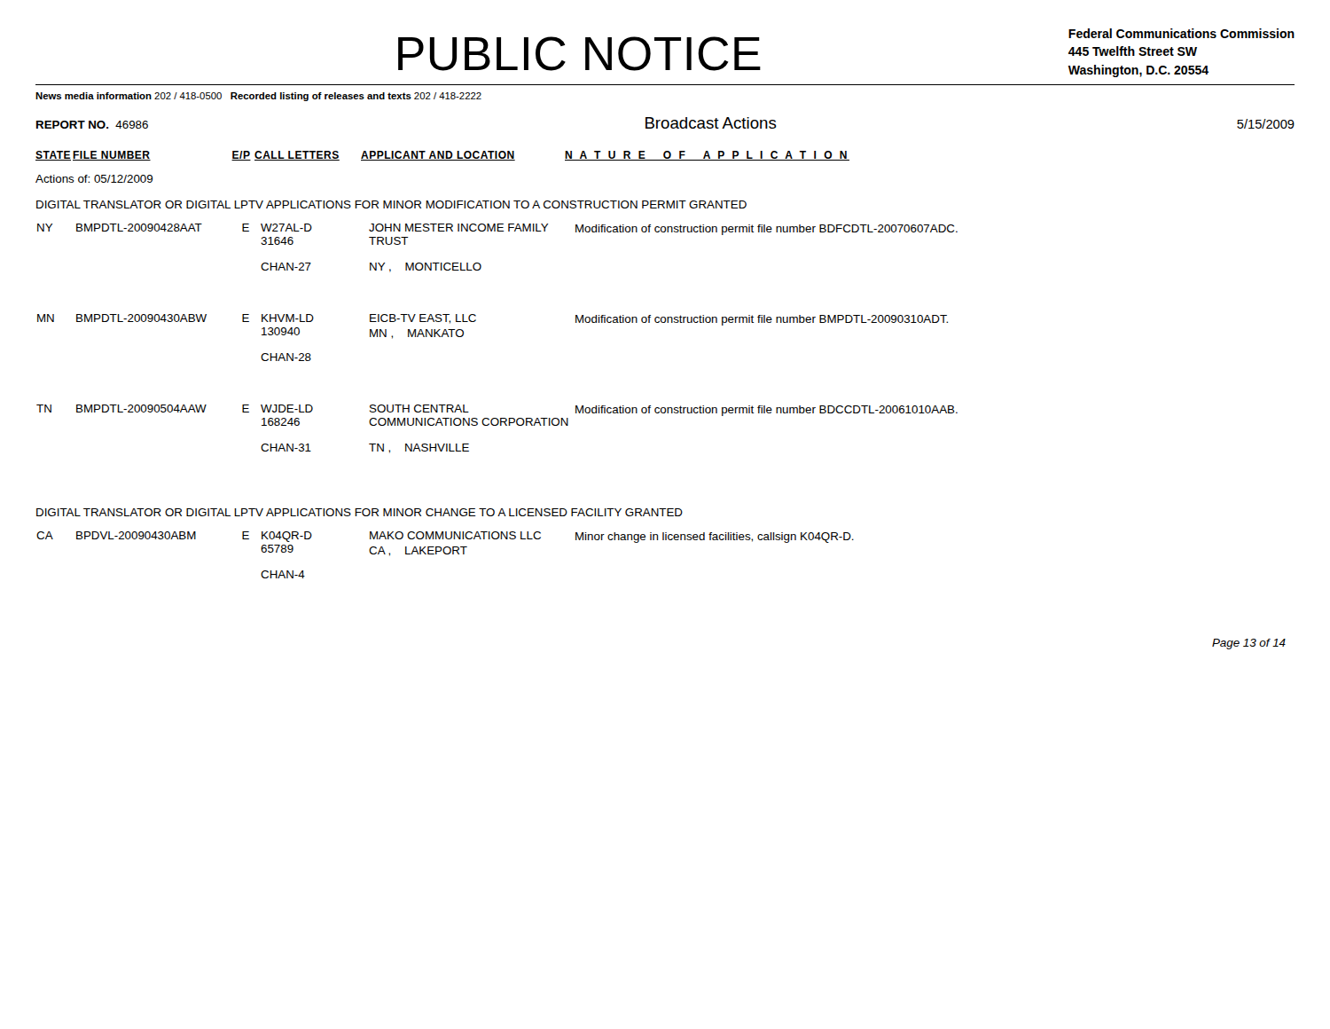PUBLIC NOTICE
Federal Communications Commission
445 Twelfth Street SW
Washington, D.C. 20554
News media information 202 / 418-0500 Recorded listing of releases and texts 202 / 418-2222
REPORT NO. 46986
Broadcast Actions
5/15/2009
| STATE | FILE NUMBER | E/P | CALL LETTERS | APPLICANT AND LOCATION | N A T U R E O F A P P L I C A T I O N |
Actions of: 05/12/2009
DIGITAL TRANSLATOR OR DIGITAL LPTV APPLICATIONS FOR MINOR MODIFICATION TO A CONSTRUCTION PERMIT GRANTED
| NY | BMPDTL-20090428AAT | E | W27AL-D 31646 CHAN-27 | JOHN MESTER INCOME FAMILY TRUST NY , MONTICELLO | Modification of construction permit file number BDFCDTL-20070607ADC. |
| MN | BMPDTL-20090430ABW | E | KHVM-LD 130940 CHAN-28 | EICB-TV EAST, LLC MN , MANKATO | Modification of construction permit file number BMPDTL-20090310ADT. |
| TN | BMPDTL-20090504AAW | E | WJDE-LD 168246 CHAN-31 | SOUTH CENTRAL COMMUNICATIONS CORPORATION TN , NASHVILLE | Modification of construction permit file number BDCCDTL-20061010AAB. |
DIGITAL TRANSLATOR OR DIGITAL LPTV APPLICATIONS FOR MINOR CHANGE TO A LICENSED FACILITY GRANTED
| CA | BPDVL-20090430ABM | E | K04QR-D 65789 CHAN-4 | MAKO COMMUNICATIONS LLC CA , LAKEPORT | Minor change in licensed facilities, callsign K04QR-D. |
Page 13 of 14